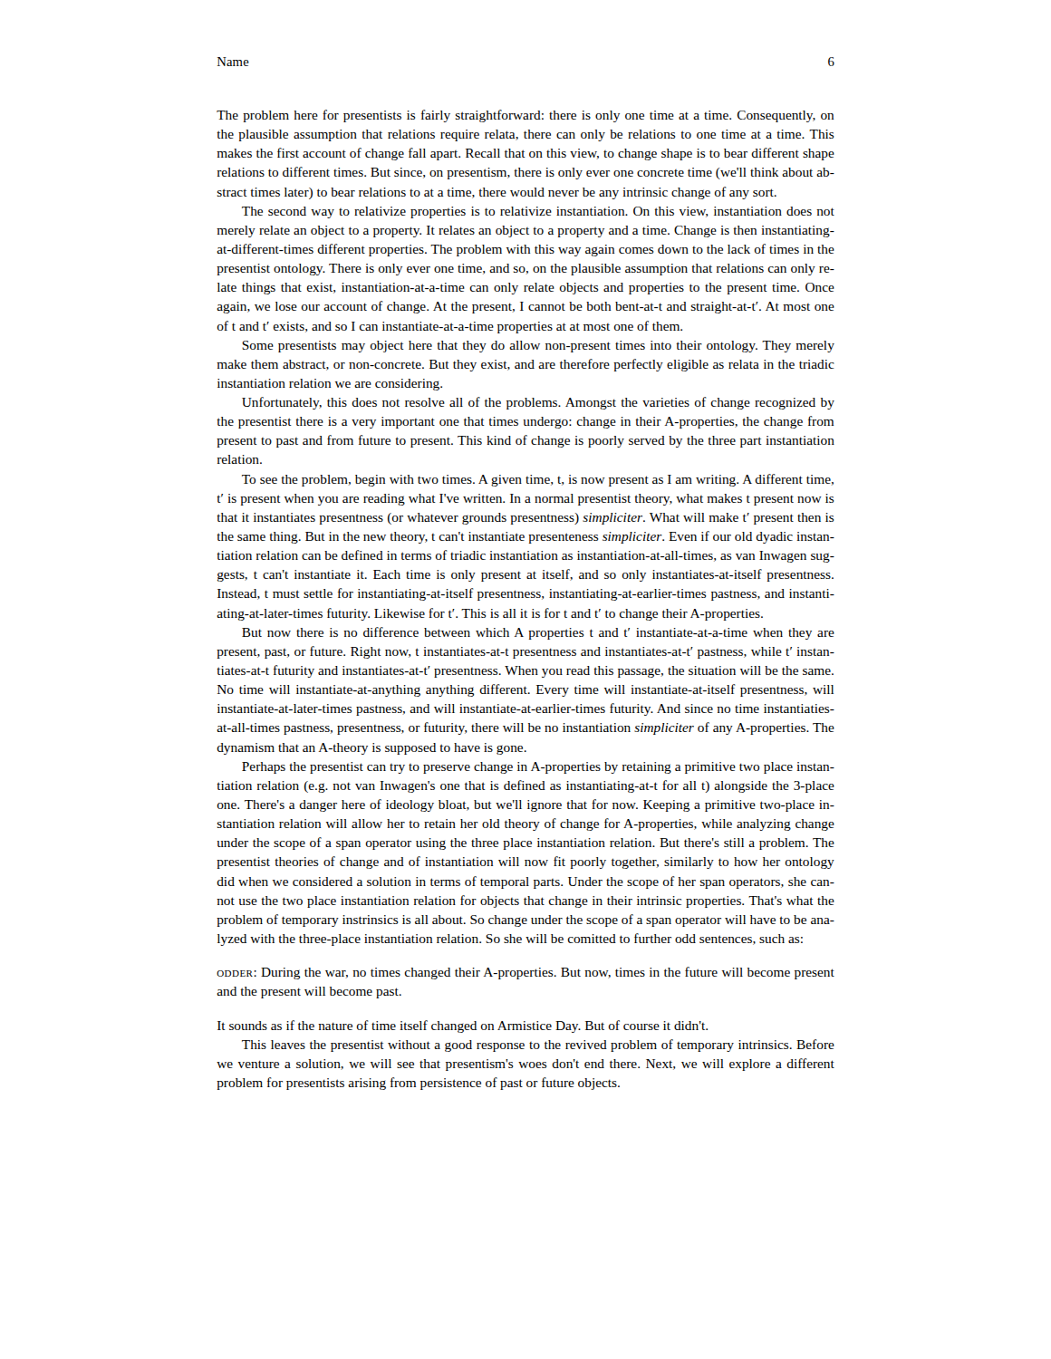Name 6
The problem here for presentists is fairly straightforward: there is only one time at a time. Consequently, on the plausible assumption that relations require relata, there can only be relations to one time at a time. This makes the first account of change fall apart. Recall that on this view, to change shape is to bear different shape relations to different times. But since, on presentism, there is only ever one concrete time (we'll think about abstract times later) to bear relations to at a time, there would never be any intrinsic change of any sort.
The second way to relativize properties is to relativize instantiation. On this view, instantiation does not merely relate an object to a property. It relates an object to a property and a time. Change is then instantiating-at-different-times different properties. The problem with this way again comes down to the lack of times in the presentist ontology. There is only ever one time, and so, on the plausible assumption that relations can only relate things that exist, instantiation-at-a-time can only relate objects and properties to the present time. Once again, we lose our account of change. At the present, I cannot be both bent-at-t and straight-at-t′. At most one of t and t′ exists, and so I can instantiate-at-a-time properties at at most one of them.
Some presentists may object here that they do allow non-present times into their ontology. They merely make them abstract, or non-concrete. But they exist, and are therefore perfectly eligible as relata in the triadic instantiation relation we are considering.
Unfortunately, this does not resolve all of the problems. Amongst the varieties of change recognized by the presentist there is a very important one that times undergo: change in their A-properties, the change from present to past and from future to present. This kind of change is poorly served by the three part instantiation relation.
To see the problem, begin with two times. A given time, t, is now present as I am writing. A different time, t′ is present when you are reading what I've written. In a normal presentist theory, what makes t present now is that it instantiates presentness (or whatever grounds presentness) simpliciter. What will make t′ present then is the same thing. But in the new theory, t can't instantiate presenteness simpliciter. Even if our old dyadic instantiation relation can be defined in terms of triadic instantiation as instantiation-at-all-times, as van Inwagen suggests, t can't instantiate it. Each time is only present at itself, and so only instantiates-at-itself presentness. Instead, t must settle for instantiating-at-itself presentness, instantiating-at-earlier-times pastness, and instantiating-at-later-times futurity. Likewise for t′. This is all it is for t and t′ to change their A-properties.
But now there is no difference between which A properties t and t′ instantiate-at-a-time when they are present, past, or future. Right now, t instantiates-at-t presentness and instantiates-at-t′ pastness, while t′ instantiates-at-t futurity and instantiates-at-t′ presentness. When you read this passage, the situation will be the same. No time will instantiate-at-anything anything different. Every time will instantiate-at-itself presentness, will instantiate-at-later-times pastness, and will instantiate-at-earlier-times futurity. And since no time instantiaties-at-all-times pastness, presentness, or futurity, there will be no instantiation simpliciter of any A-properties. The dynamism that an A-theory is supposed to have is gone.
Perhaps the presentist can try to preserve change in A-properties by retaining a primitive two place instantiation relation (e.g. not van Inwagen's one that is defined as instantiating-at-t for all t) alongside the 3-place one. There's a danger here of ideology bloat, but we'll ignore that for now. Keeping a primitive two-place instantiation relation will allow her to retain her old theory of change for A-properties, while analyzing change under the scope of a span operator using the three place instantiation relation. But there's still a problem. The presentist theories of change and of instantiation will now fit poorly together, similarly to how her ontology did when we considered a solution in terms of temporal parts. Under the scope of her span operators, she cannot use the two place instantiation relation for objects that change in their intrinsic properties. That's what the problem of temporary instrinsics is all about. So change under the scope of a span operator will have to be analyzed with the three-place instantiation relation. So she will be comitted to further odd sentences, such as:
odder: During the war, no times changed their A-properties. But now, times in the future will become present and the present will become past.
It sounds as if the nature of time itself changed on Armistice Day. But of course it didn't.
This leaves the presentist without a good response to the revived problem of temporary intrinsics. Before we venture a solution, we will see that presentism's woes don't end there. Next, we will explore a different problem for presentists arising from persistence of past or future objects.